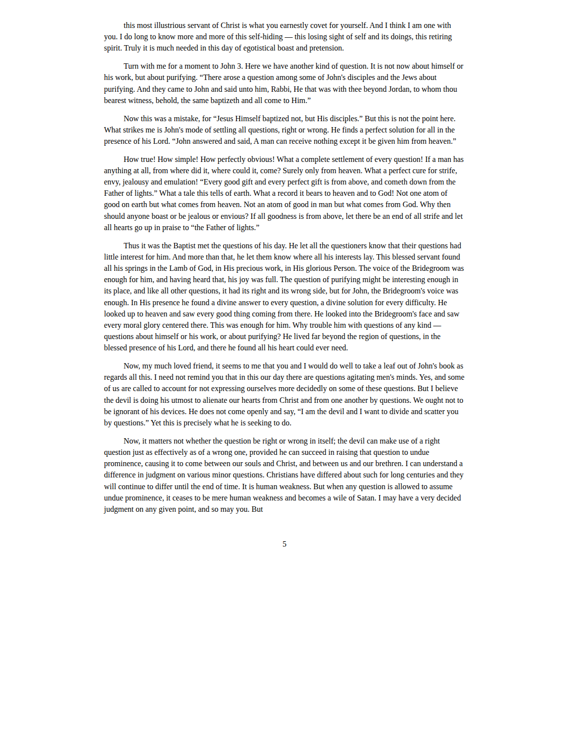this most illustrious servant of Christ is what you earnestly covet for yourself. And I think I am one with you. I do long to know more and more of this self-hiding — this losing sight of self and its doings, this retiring spirit. Truly it is much needed in this day of egotistical boast and pretension.
Turn with me for a moment to John 3. Here we have another kind of question. It is not now about himself or his work, but about purifying. “There arose a question among some of John's disciples and the Jews about purifying. And they came to John and said unto him, Rabbi, He that was with thee beyond Jordan, to whom thou bearest witness, behold, the same baptizeth and all come to Him.”
Now this was a mistake, for “Jesus Himself baptized not, but His disciples.” But this is not the point here. What strikes me is John's mode of settling all questions, right or wrong. He finds a perfect solution for all in the presence of his Lord. “John answered and said, A man can receive nothing except it be given him from heaven.”
How true! How simple! How perfectly obvious! What a complete settlement of every question! If a man has anything at all, from where did it, where could it, come? Surely only from heaven. What a perfect cure for strife, envy, jealousy and emulation! “Every good gift and every perfect gift is from above, and cometh down from the Father of lights.” What a tale this tells of earth. What a record it bears to heaven and to God! Not one atom of good on earth but what comes from heaven. Not an atom of good in man but what comes from God. Why then should anyone boast or be jealous or envious? If all goodness is from above, let there be an end of all strife and let all hearts go up in praise to “the Father of lights.”
Thus it was the Baptist met the questions of his day. He let all the questioners know that their questions had little interest for him. And more than that, he let them know where all his interests lay. This blessed servant found all his springs in the Lamb of God, in His precious work, in His glorious Person. The voice of the Bridegroom was enough for him, and having heard that, his joy was full. The question of purifying might be interesting enough in its place, and like all other questions, it had its right and its wrong side, but for John, the Bridegroom's voice was enough. In His presence he found a divine answer to every question, a divine solution for every difficulty. He looked up to heaven and saw every good thing coming from there. He looked into the Bridegroom's face and saw every moral glory centered there. This was enough for him. Why trouble him with questions of any kind — questions about himself or his work, or about purifying? He lived far beyond the region of questions, in the blessed presence of his Lord, and there he found all his heart could ever need.
Now, my much loved friend, it seems to me that you and I would do well to take a leaf out of John's book as regards all this. I need not remind you that in this our day there are questions agitating men's minds. Yes, and some of us are called to account for not expressing ourselves more decidedly on some of these questions. But I believe the devil is doing his utmost to alienate our hearts from Christ and from one another by questions. We ought not to be ignorant of his devices. He does not come openly and say, “I am the devil and I want to divide and scatter you by questions.” Yet this is precisely what he is seeking to do.
Now, it matters not whether the question be right or wrong in itself; the devil can make use of a right question just as effectively as of a wrong one, provided he can succeed in raising that question to undue prominence, causing it to come between our souls and Christ, and between us and our brethren. I can understand a difference in judgment on various minor questions. Christians have differed about such for long centuries and they will continue to differ until the end of time. It is human weakness. But when any question is allowed to assume undue prominence, it ceases to be mere human weakness and becomes a wile of Satan. I may have a very decided judgment on any given point, and so may you. But
5